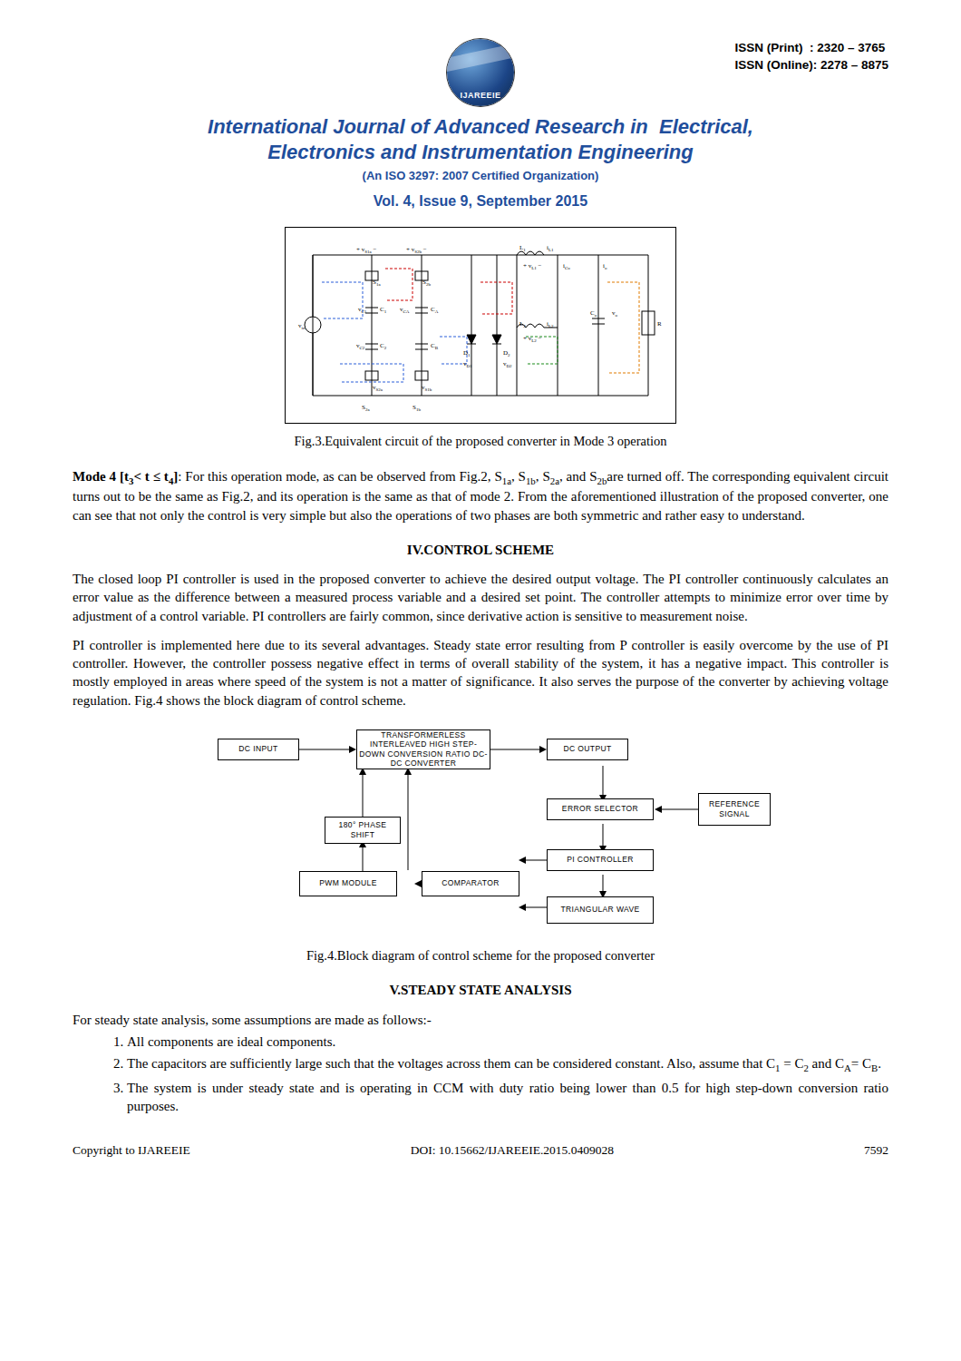ISSN (Print) : 2320 – 3765
ISSN (Online): 2278 – 8875
International Journal of Advanced Research in Electrical,
Electronics and Instrumentation Engineering
(An ISO 3297: 2007 Certified Organization)
Vol. 4, Issue 9, September 2015
+ vS1a − + vS2b − L1 iL1 + vL1 − iCo io S1a S2b vC1 C1 vCA CA vC2 C2 CB D1 D2 vD1 vD2 L2 iL2 + vL2 − Co vo R vin vS2a vS1b S2a S1b
Fig.3.Equivalent circuit of the proposed converter in Mode 3 operation
Mode 4 [t3< t ≤ t4]: For this operation mode, as can be observed from Fig.2, S1a, S1b, S2a, and S2bare turned off. The corresponding equivalent circuit turns out to be the same as Fig.2, and its operation is the same as that of mode 2. From the aforementioned illustration of the proposed converter, one can see that not only the control is very simple but also the operations of two phases are both symmetric and rather easy to understand.
IV.CONTROL SCHEME
The closed loop PI controller is used in the proposed converter to achieve the desired output voltage. The PI controller continuously calculates an error value as the difference between a measured process variable and a desired set point. The controller attempts to minimize error over time by adjustment of a control variable. PI controllers are fairly common, since derivative action is sensitive to measurement noise.
PI controller is implemented here due to its several advantages. Steady state error resulting from P controller is easily overcome by the use of PI controller. However, the controller possess negative effect in terms of overall stability of the system, it has a negative impact. This controller is mostly employed in areas where speed of the system is not a matter of significance. It also serves the purpose of the converter by achieving voltage regulation. Fig.4 shows the block diagram of control scheme.
DC INPUT
TRANSFORMERLESS INTERLEAVED HIGH STEP-DOWN CONVERSION RATIO DC-DC CONVERTER
DC OUTPUT
ERROR SELECTOR
REFERENCE SIGNAL
PI CONTROLLER
TRIANGULAR WAVE
COMPARATOR
PWM MODULE
180° PHASE SHIFT
Fig.4.Block diagram of control scheme for the proposed converter
V.STEADY STATE ANALYSIS
For steady state analysis, some assumptions are made as follows:-
All components are ideal components.
The capacitors are sufficiently large such that the voltages across them can be considered constant. Also, assume that C1 = C2 and CA= CB.
The system is under steady state and is operating in CCM with duty ratio being lower than 0.5 for high step-down conversion ratio purposes.
Copyright to IJAREEIE
DOI: 10.15662/IJAREEIE.2015.0409028
7592